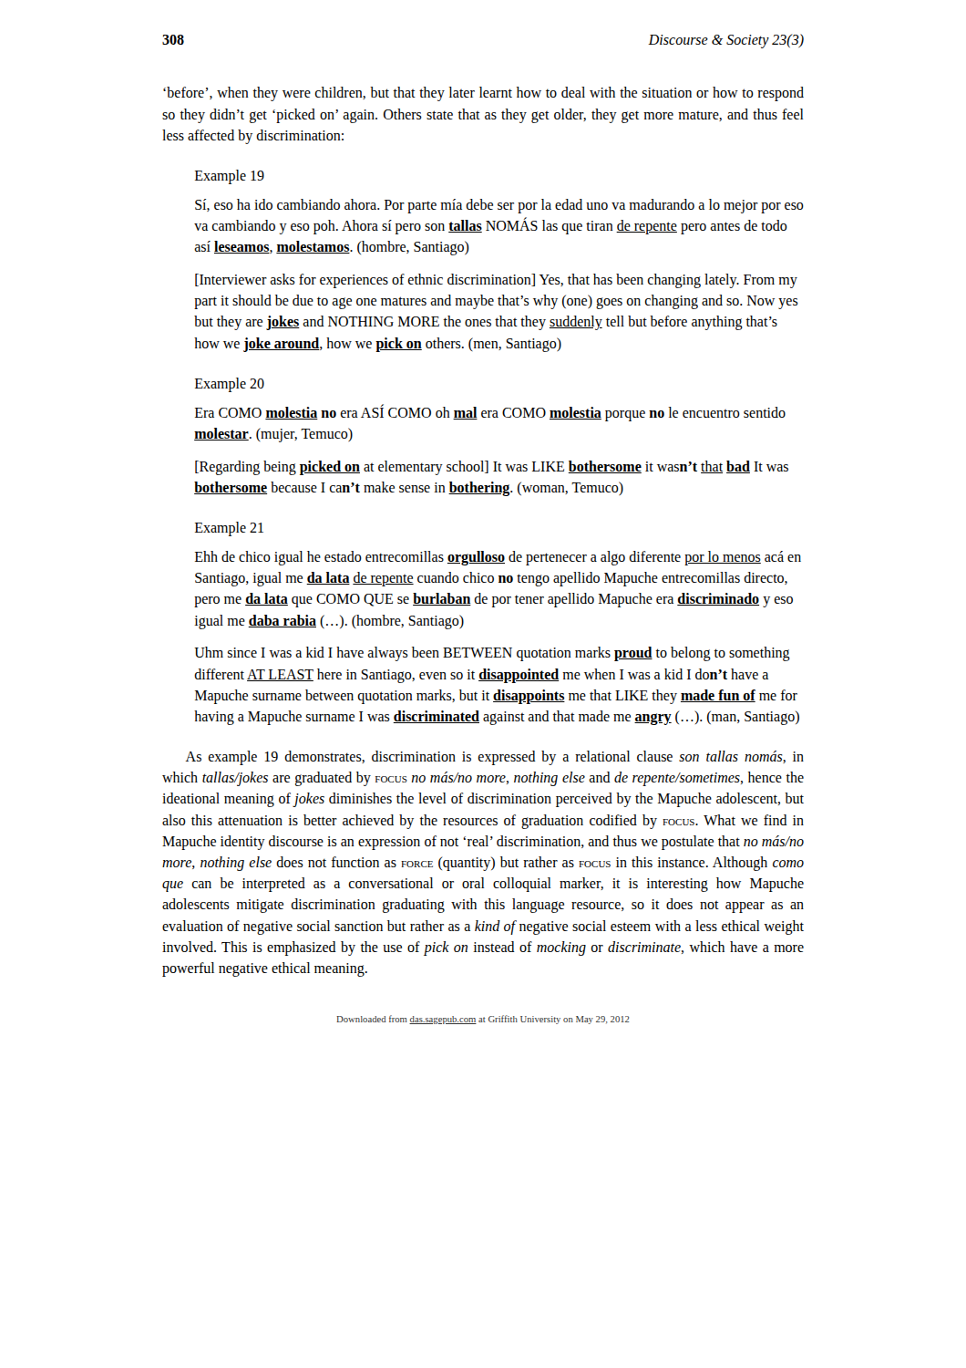308 Discourse & Society 23(3)
‘before’, when they were children, but that they later learnt how to deal with the situation or how to respond so they didn’t get ‘picked on’ again. Others state that as they get older, they get more mature, and thus feel less affected by discrimination:
Example 19
Sí, eso ha ido cambiando ahora. Por parte mía debe ser por la edad uno va madurando a lo mejor por eso va cambiando y eso poh. Ahora sí pero son tallas NOMÁS las que tiran de repente pero antes de todo así leseamos, molestamos. (hombre, Santiago)
[Interviewer asks for experiences of ethnic discrimination] Yes, that has been changing lately. From my part it should be due to age one matures and maybe that’s why (one) goes on changing and so. Now yes but they are jokes and NOTHING MORE the ones that they suddenly tell but before anything that’s how we joke around, how we pick on others. (men, Santiago)
Example 20
Era COMO molestia no era ASÍ COMO oh mal era COMO molestia porque no le encuentro sentido molestar. (mujer, Temuco)
[Regarding being picked on at elementary school] It was LIKE bothersome it wasn’t that bad It was bothersome because I can’t make sense in bothering. (woman, Temuco)
Example 21
Ehh de chico igual he estado entrecomillas orgulloso de pertenecer a algo diferente por lo menos acá en Santiago, igual me da lata de repente cuando chico no tengo apellido Mapuche entrecomillas directo, pero me da lata que COMO QUE se burlaban de por tener apellido Mapuche era discriminado y eso igual me daba rabia (…). (hombre, Santiago)
Uhm since I was a kid I have always been BETWEEN quotation marks proud to belong to something different AT LEAST here in Santiago, even so it disappointed me when I was a kid I don’t have a Mapuche surname between quotation marks, but it disappoints me that LIKE they made fun of me for having a Mapuche surname I was discriminated against and that made me angry (…). (man, Santiago)
As example 19 demonstrates, discrimination is expressed by a relational clause son tallas nomás, in which tallas/jokes are graduated by focus no más/no more, nothing else and de repente/sometimes, hence the ideational meaning of jokes diminishes the level of discrimination perceived by the Mapuche adolescent, but also this attenuation is better achieved by the resources of graduation codified by focus. What we find in Mapuche identity discourse is an expression of not ‘real’ discrimination, and thus we postulate that no más/no more, nothing else does not function as force (quantity) but rather as focus in this instance. Although como que can be interpreted as a conversational or oral colloquial marker, it is interesting how Mapuche adolescents mitigate discrimination graduating with this language resource, so it does not appear as an evaluation of negative social sanction but rather as a kind of negative social esteem with a less ethical weight involved. This is emphasized by the use of pick on instead of mocking or discriminate, which have a more powerful negative ethical meaning.
Downloaded from das.sagepub.com at Griffith University on May 29, 2012